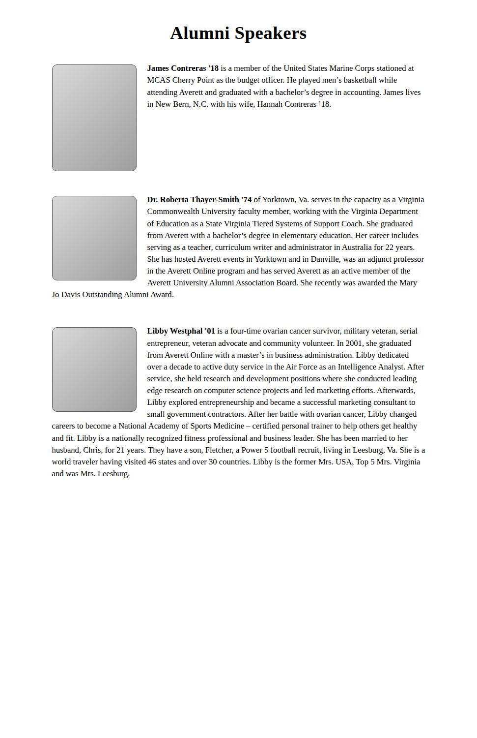Alumni Speakers
James Contreras '18 is a member of the United States Marine Corps stationed at MCAS Cherry Point as the budget officer. He played men’s basketball while attending Averett and graduated with a bachelor’s degree in accounting. James lives in New Bern, N.C. with his wife, Hannah Contreras ’18.
Dr. Roberta Thayer-Smith '74 of Yorktown, Va. serves in the capacity as a Virginia Commonwealth University faculty member, working with the Virginia Department of Education as a State Virginia Tiered Systems of Support Coach. She graduated from Averett with a bachelor’s degree in elementary education. Her career includes serving as a teacher, curriculum writer and administrator in Australia for 22 years. She has hosted Averett events in Yorktown and in Danville, was an adjunct professor in the Averett Online program and has served Averett as an active member of the Averett University Alumni Association Board. She recently was awarded the Mary Jo Davis Outstanding Alumni Award.
Libby Westphal '01 is a four-time ovarian cancer survivor, military veteran, serial entrepreneur, veteran advocate and community volunteer. In 2001, she graduated from Averett Online with a master’s in business administration. Libby dedicated over a decade to active duty service in the Air Force as an Intelligence Analyst. After service, she held research and development positions where she conducted leading edge research on computer science projects and led marketing efforts. Afterwards, Libby explored entrepreneurship and became a successful marketing consultant to small government contractors. After her battle with ovarian cancer, Libby changed careers to become a National Academy of Sports Medicine – certified personal trainer to help others get healthy and fit. Libby is a nationally recognized fitness professional and business leader. She has been married to her husband, Chris, for 21 years. They have a son, Fletcher, a Power 5 football recruit, living in Leesburg, Va. She is a world traveler having visited 46 states and over 30 countries. Libby is the former Mrs. USA, Top 5 Mrs. Virginia and was Mrs. Leesburg.